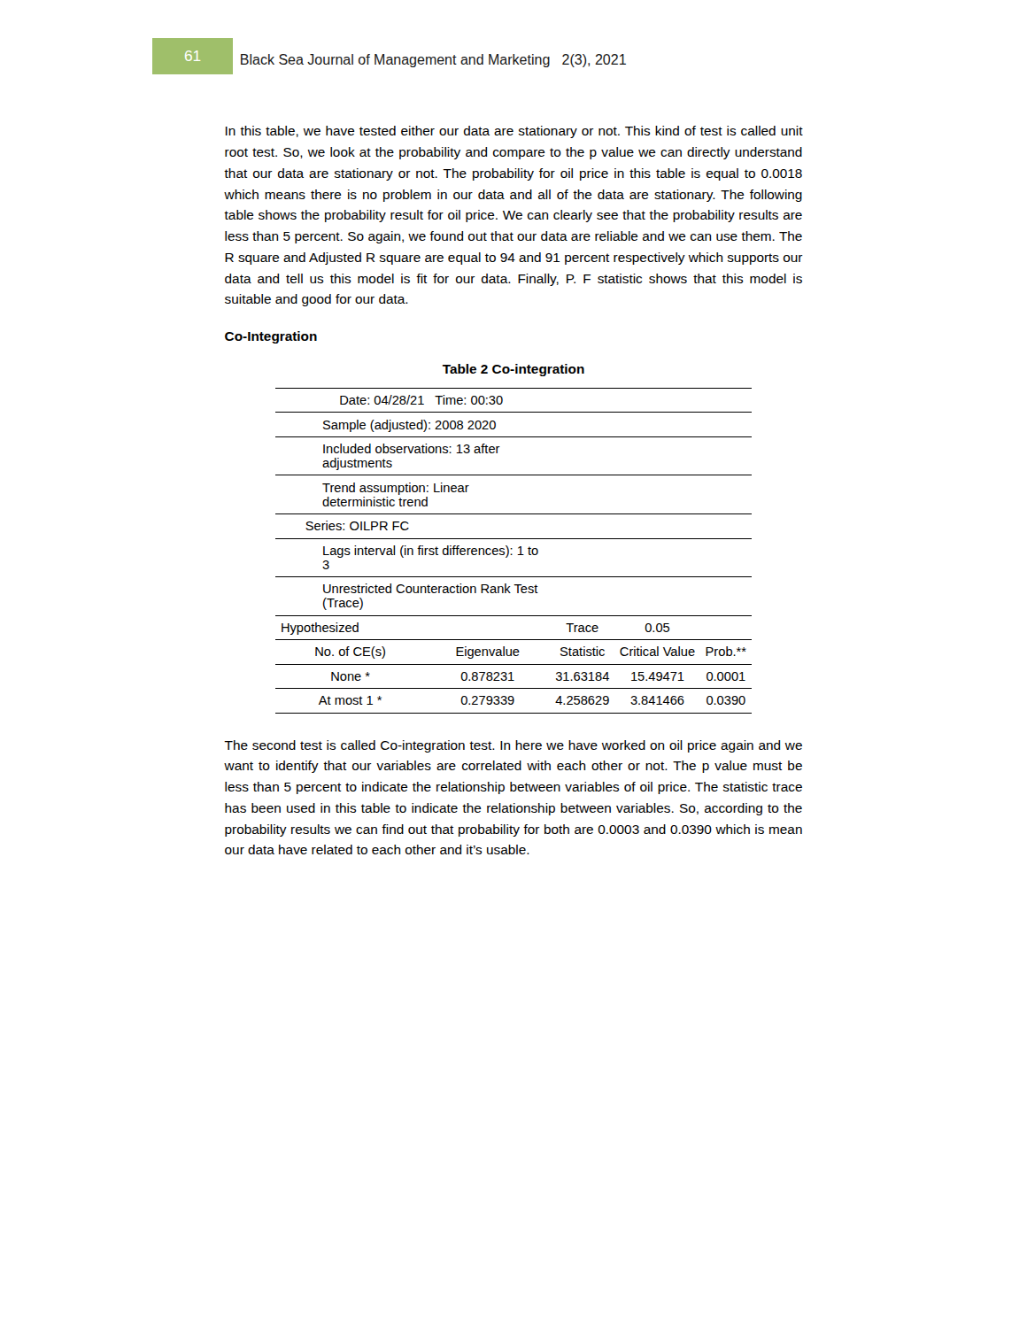61
Black Sea Journal of Management and Marketing 2(3), 2021
In this table, we have tested either our data are stationary or not. This kind of test is called unit root test. So, we look at the probability and compare to the p value we can directly understand that our data are stationary or not. The probability for oil price in this table is equal to 0.0018 which means there is no problem in our data and all of the data are stationary. The following table shows the probability result for oil price. We can clearly see that the probability results are less than 5 percent. So again, we found out that our data are reliable and we can use them. The R square and Adjusted R square are equal to 94 and 91 percent respectively which supports our data and tell us this model is fit for our data. Finally, P. F statistic shows that this model is suitable and good for our data.
Co-Integration
Table 2 Co-integration
| Date: 04/28/21 Time: 00:30 | | |
| Sample (adjusted): 2008 2020 | | |
| Included observations: 13 after adjustments | | |
| Trend assumption: Linear deterministic trend | | |
| Series: OILPR FC | | |
| Lags interval (in first differences): 1 to 3 | | |
| Unrestricted Counteraction Rank Test (Trace) | | |
| Hypothesized | | Trace | 0.05 | |
| No. of CE(s) | Eigenvalue | Statistic | Critical Value | Prob.** |
| None * | 0.878231 | 31.63184 | 15.49471 | 0.0001 |
| At most 1 * | 0.279339 | 4.258629 | 3.841466 | 0.0390 |
The second test is called Co-integration test. In here we have worked on oil price again and we want to identify that our variables are correlated with each other or not. The p value must be less than 5 percent to indicate the relationship between variables of oil price. The statistic trace has been used in this table to indicate the relationship between variables. So, according to the probability results we can find out that probability for both are 0.0003 and 0.0390 which is mean our data have related to each other and it’s usable.